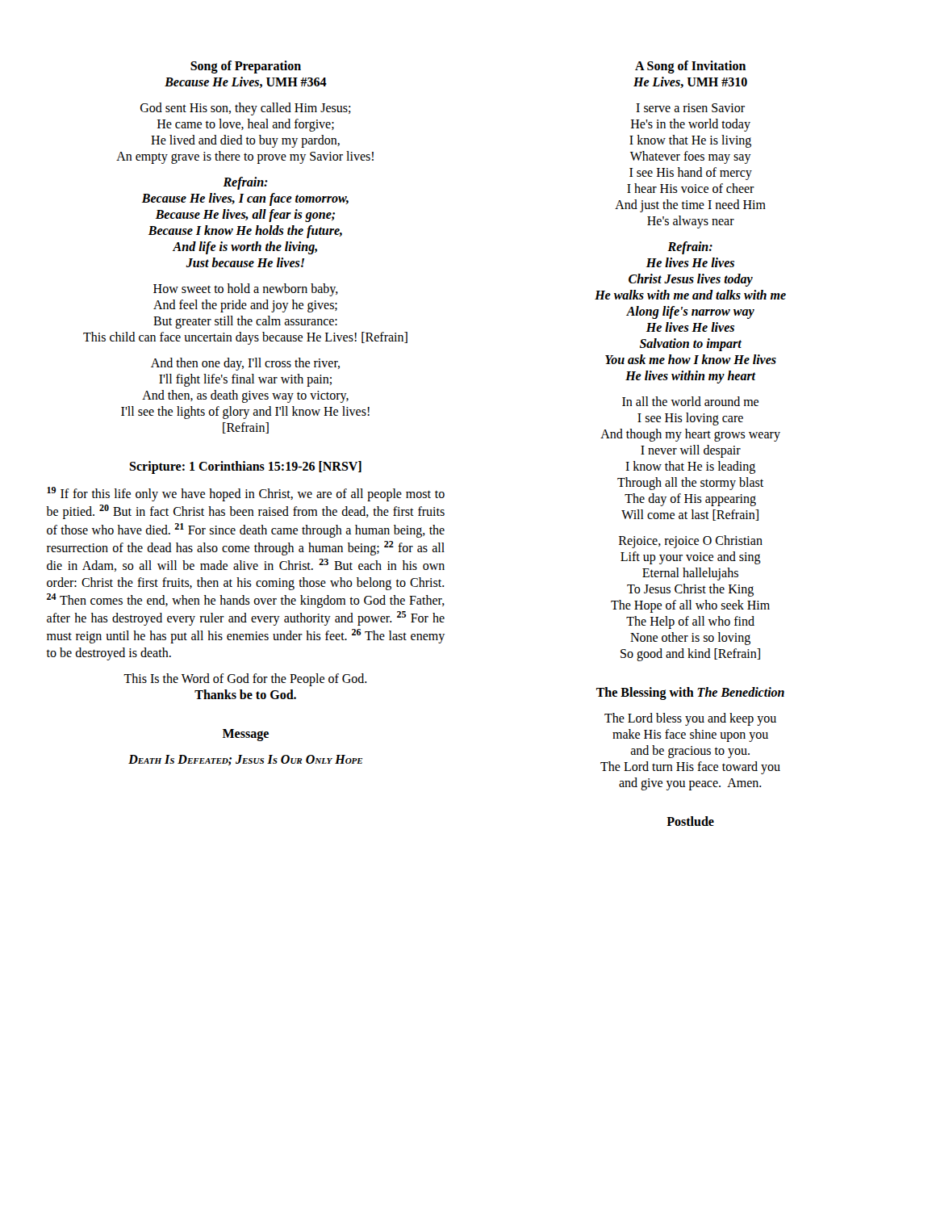Song of Preparation
Because He Lives, UMH #364
God sent His son, they called Him Jesus;
He came to love, heal and forgive;
He lived and died to buy my pardon,
An empty grave is there to prove my Savior lives!
Refrain:
Because He lives, I can face tomorrow,
Because He lives, all fear is gone;
Because I know He holds the future,
And life is worth the living,
Just because He lives!
How sweet to hold a newborn baby,
And feel the pride and joy he gives;
But greater still the calm assurance:
This child can face uncertain days because He Lives! [Refrain]
And then one day, I'll cross the river,
I'll fight life's final war with pain;
And then, as death gives way to victory,
I'll see the lights of glory and I'll know He lives!
[Refrain]
Scripture: 1 Corinthians 15:19-26 [NRSV]
19 If for this life only we have hoped in Christ, we are of all people most to be pitied. 20 But in fact Christ has been raised from the dead, the first fruits of those who have died. 21 For since death came through a human being, the resurrection of the dead has also come through a human being; 22 for as all die in Adam, so all will be made alive in Christ. 23 But each in his own order: Christ the first fruits, then at his coming those who belong to Christ. 24 Then comes the end, when he hands over the kingdom to God the Father, after he has destroyed every ruler and every authority and power. 25 For he must reign until he has put all his enemies under his feet. 26 The last enemy to be destroyed is death.
This Is the Word of God for the People of God.
Thanks be to God.
Message
Death Is Defeated; Jesus Is Our Only Hope
A Song of Invitation
He Lives, UMH #310
I serve a risen Savior
He's in the world today
I know that He is living
Whatever foes may say
I see His hand of mercy
I hear His voice of cheer
And just the time I need Him
He's always near
Refrain:
He lives He lives
Christ Jesus lives today
He walks with me and talks with me
Along life's narrow way
He lives He lives
Salvation to impart
You ask me how I know He lives
He lives within my heart
In all the world around me
I see His loving care
And though my heart grows weary
I never will despair
I know that He is leading
Through all the stormy blast
The day of His appearing
Will come at last [Refrain]
Rejoice, rejoice O Christian
Lift up your voice and sing
Eternal hallelujahs
To Jesus Christ the King
The Hope of all who seek Him
The Help of all who find
None other is so loving
So good and kind [Refrain]
The Blessing with The Benediction
The Lord bless you and keep you
make His face shine upon you
and be gracious to you.
The Lord turn His face toward you
and give you peace. Amen.
Postlude